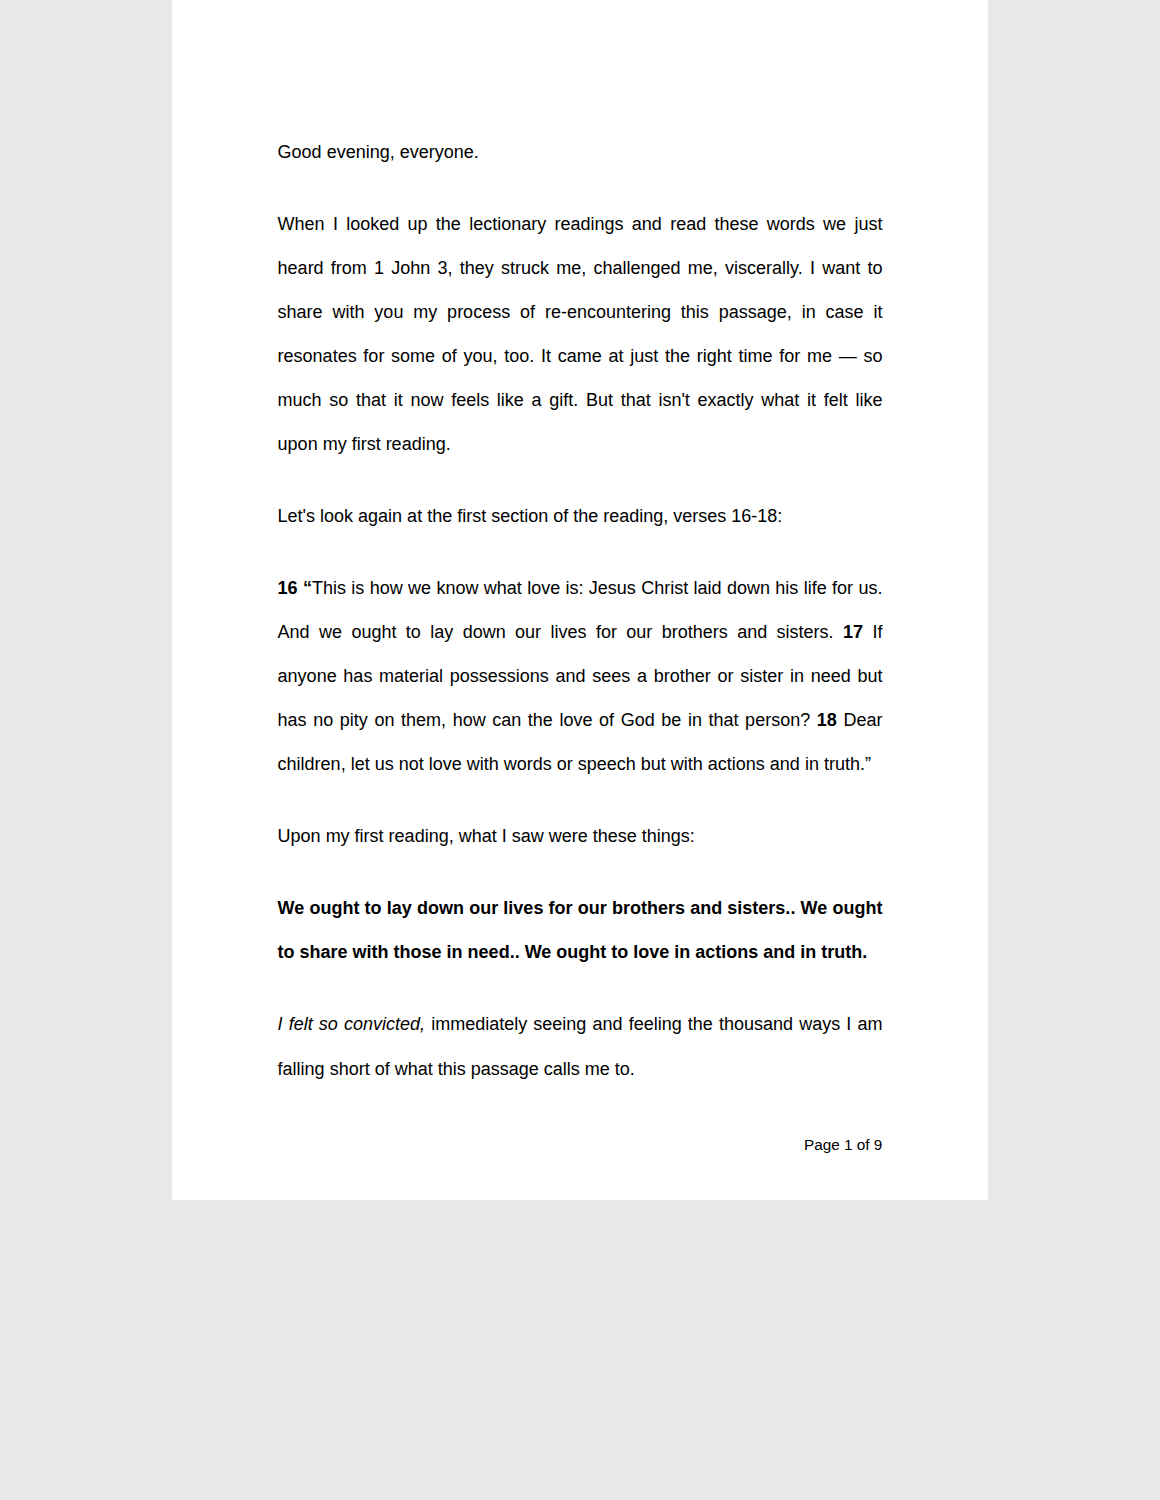Good evening, everyone.
When I looked up the lectionary readings and read these words we just heard from 1 John 3, they struck me, challenged me, viscerally. I want to share with you my process of re-encountering this passage, in case it resonates for some of you, too. It came at just the right time for me — so much so that it now feels like a gift. But that isn't exactly what it felt like upon my first reading.
Let's look again at the first section of the reading, verses 16-18:
16 “This is how we know what love is: Jesus Christ laid down his life for us. And we ought to lay down our lives for our brothers and sisters. 17 If anyone has material possessions and sees a brother or sister in need but has no pity on them, how can the love of God be in that person? 18 Dear children, let us not love with words or speech but with actions and in truth.”
Upon my first reading, what I saw were these things:
We ought to lay down our lives for our brothers and sisters.. We ought to share with those in need.. We ought to love in actions and in truth.
I felt so convicted, immediately seeing and feeling the thousand ways I am falling short of what this passage calls me to.
Page 1 of 9